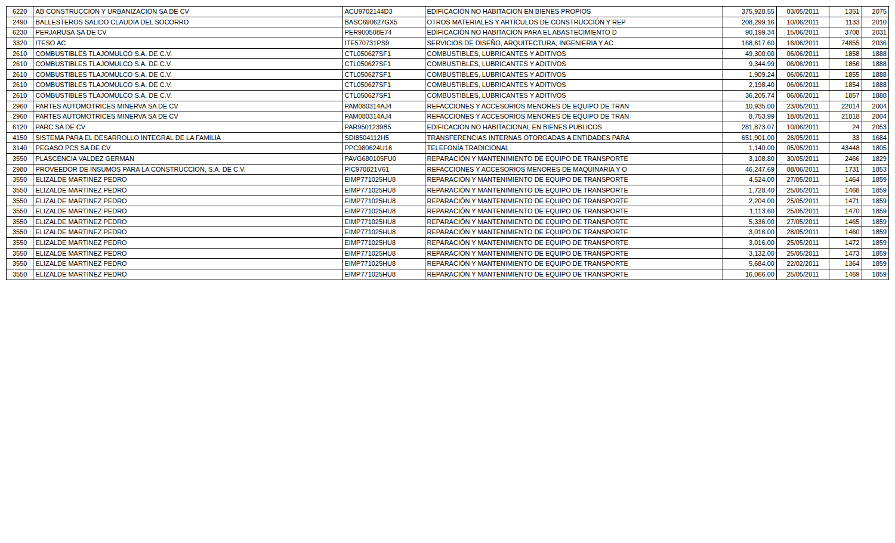| 6220 | AB CONSTRUCCION Y URBANIZACION SA DE CV | ACU9702144D3 | EDIFICACIÓN NO HABITACION EN BIENES PROPIOS | 375,928.55 | 03/05/2011 | 1351 | 2075 |
| 2490 | BALLESTEROS SALIDO CLAUDIA DEL SOCORRO | BASC690627GX5 | OTROS MATERIALES Y ARTÍCULOS DE CONSTRUCCIÓN Y REP | 208,299.16 | 10/06/2011 | 1133 | 2010 |
| 6230 | PERJARUSA SA DE CV | PER900508E74 | EDIFICACIÓN NO HABITACION PARA EL ABASTECIMIENTO D | 90,199.34 | 15/06/2011 | 3708 | 2031 |
| 3320 | ITESO AC | ITE570731PS9 | SERVICIOS DE DISEÑO, ARQUITECTURA, INGENIERIA Y AC | 168,617.60 | 16/06/2011 | 74855 | 2036 |
| 2610 | COMBUSTIBLES TLAJOMULCO S.A. DE C.V. | CTL050627SF1 | COMBUSTIBLES, LUBRICANTES Y ADITIVOS | 49,300.00 | 06/06/2011 | 1858 | 1888 |
| 2610 | COMBUSTIBLES TLAJOMULCO S.A. DE C.V. | CTL050627SF1 | COMBUSTIBLES, LUBRICANTES Y ADITIVOS | 9,344.99 | 06/06/2011 | 1856 | 1888 |
| 2610 | COMBUSTIBLES TLAJOMULCO S.A. DE C.V. | CTL050627SF1 | COMBUSTIBLES, LUBRICANTES Y ADITIVOS | 1,909.24 | 06/06/2011 | 1855 | 1888 |
| 2610 | COMBUSTIBLES TLAJOMULCO S.A. DE C.V. | CTL050627SF1 | COMBUSTIBLES, LUBRICANTES Y ADITIVOS | 2,198.40 | 06/06/2011 | 1854 | 1888 |
| 2610 | COMBUSTIBLES TLAJOMULCO S.A. DE C.V. | CTL050627SF1 | COMBUSTIBLES, LUBRICANTES Y ADITIVOS | 36,205.74 | 06/06/2011 | 1857 | 1888 |
| 2960 | PARTES AUTOMOTRICES MINERVA SA DE CV | PAM080314AJ4 | REFACCIONES Y ACCESORIOS MENORES DE EQUIPO DE TRAN | 10,935.00 | 23/05/2011 | 22014 | 2004 |
| 2960 | PARTES AUTOMOTRICES MINERVA SA DE CV | PAM080314AJ4 | REFACCIONES Y ACCESORIOS MENORES DE EQUIPO DE TRAN | 8,753.99 | 18/05/2011 | 21818 | 2004 |
| 6120 | PARC SA DE CV | PAR9501239B5 | EDIFICACION NO HABITACIONAL EN BIENES PUBLICOS | 281,873.07 | 10/06/2011 | 24 | 2053 |
| 4150 | SISTEMA PARA EL DESARROLLO INTEGRAL DE LA FAMILIA | SDI8504112H5 | TRANSFERENCIAS INTERNAS OTORGADAS A ENTIDADES PARA | 651,901.00 | 26/05/2011 | 33 | 1684 |
| 3140 | PEGASO PCS SA DE CV | PPC980624U16 | TELEFONÍA TRADICIONAL | 1,140.00 | 05/05/2011 | 43448 | 1805 |
| 3550 | PLASCENCIA VALDEZ GERMAN | PAVG680105FU0 | REPARACIÓN Y MANTENIMIENTO DE EQUIPO DE TRANSPORTE | 3,108.80 | 30/05/2011 | 2466 | 1829 |
| 2980 | PROVEEDOR DE INSUMOS PARA LA CONSTRUCCION, S.A. DE C.V. | PIC970821V61 | REFACCIONES Y ACCESORIOS MENORES DE MAQUINARIA Y O | 46,247.69 | 08/06/2011 | 1731 | 1853 |
| 3550 | ELIZALDE MARTINEZ PEDRO | EIMP771025HU8 | REPARACIÓN Y MANTENIMIENTO DE EQUIPO DE TRANSPORTE | 4,524.00 | 27/05/2011 | 1464 | 1859 |
| 3550 | ELIZALDE MARTINEZ PEDRO | EIMP771025HU8 | REPARACIÓN Y MANTENIMIENTO DE EQUIPO DE TRANSPORTE | 1,728.40 | 25/05/2011 | 1468 | 1859 |
| 3550 | ELIZALDE MARTINEZ PEDRO | EIMP771025HU8 | REPARACIÓN Y MANTENIMIENTO DE EQUIPO DE TRANSPORTE | 2,204.00 | 25/05/2011 | 1471 | 1859 |
| 3550 | ELIZALDE MARTINEZ PEDRO | EIMP771025HU8 | REPARACIÓN Y MANTENIMIENTO DE EQUIPO DE TRANSPORTE | 1,113.60 | 25/05/2011 | 1470 | 1859 |
| 3550 | ELIZALDE MARTINEZ PEDRO | EIMP771025HU8 | REPARACIÓN Y MANTENIMIENTO DE EQUIPO DE TRANSPORTE | 5,336.00 | 27/05/2011 | 1465 | 1859 |
| 3550 | ELIZALDE MARTINEZ PEDRO | EIMP771025HU8 | REPARACIÓN Y MANTENIMIENTO DE EQUIPO DE TRANSPORTE | 3,016.00 | 28/05/2011 | 1460 | 1859 |
| 3550 | ELIZALDE MARTINEZ PEDRO | EIMP771025HU8 | REPARACIÓN Y MANTENIMIENTO DE EQUIPO DE TRANSPORTE | 3,016.00 | 25/05/2011 | 1472 | 1859 |
| 3550 | ELIZALDE MARTINEZ PEDRO | EIMP771025HU8 | REPARACIÓN Y MANTENIMIENTO DE EQUIPO DE TRANSPORTE | 3,132.00 | 25/05/2011 | 1473 | 1859 |
| 3550 | ELIZALDE MARTINEZ PEDRO | EIMP771025HU8 | REPARACIÓN Y MANTENIMIENTO DE EQUIPO DE TRANSPORTE | 5,684.00 | 22/02/2011 | 1364 | 1859 |
| 3550 | ELIZALDE MARTINEZ PEDRO | EIMP771025HU8 | REPARACIÓN Y MANTENIMIENTO DE EQUIPO DE TRANSPORTE | 16,066.00 | 25/05/2011 | 1469 | 1859 |